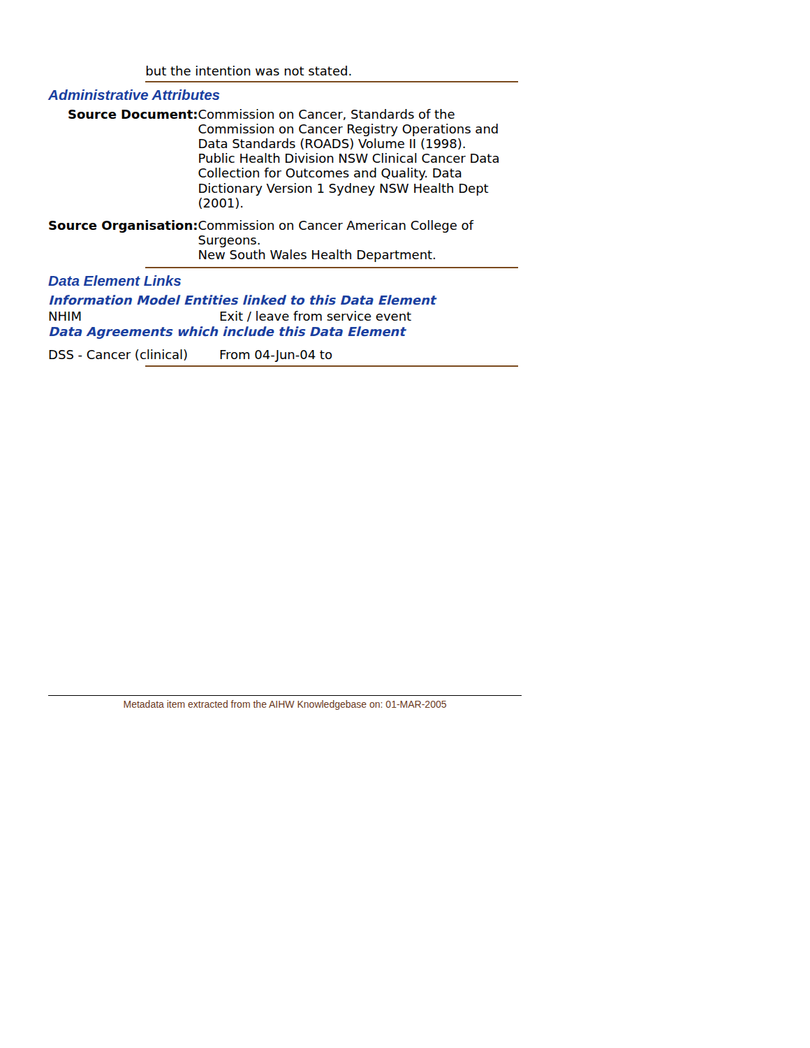but the intention was not stated.
Administrative Attributes
| Source Document: | Commission on Cancer, Standards of the Commission on Cancer Registry Operations and Data Standards (ROADS) Volume II (1998). Public Health Division NSW Clinical Cancer Data Collection for Outcomes and Quality. Data Dictionary Version 1 Sydney NSW Health Dept (2001). |
| Source Organisation: | Commission on Cancer American College of Surgeons. New South Wales Health Department. |
Data Element Links
Information Model Entities linked to this Data Element
NHIM
Exit / leave from service event
Data Agreements which include this Data Element
DSS - Cancer (clinical)
From 04-Jun-04 to
Metadata item extracted from the AIHW Knowledgebase on: 01-MAR-2005